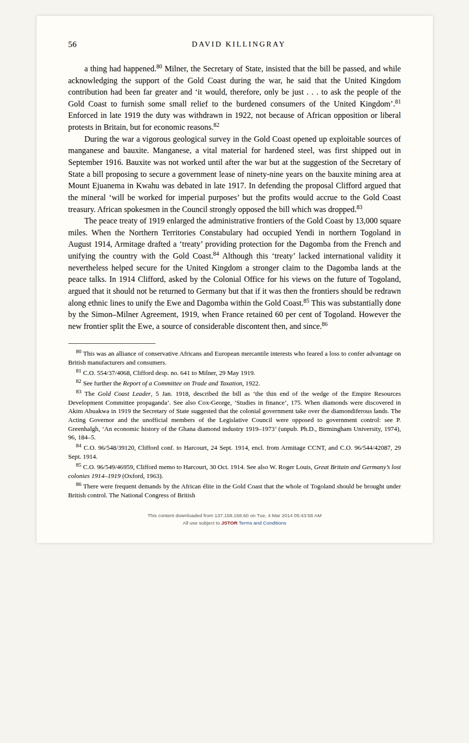56
David Killingray
a thing had happened.80 Milner, the Secretary of State, insisted that the bill be passed, and while acknowledging the support of the Gold Coast during the war, he said that the United Kingdom contribution had been far greater and ‘it would, therefore, only be just . . . to ask the people of the Gold Coast to furnish some small relief to the burdened consumers of the United Kingdom’.81 Enforced in late 1919 the duty was withdrawn in 1922, not because of African opposition or liberal protests in Britain, but for economic reasons.82
During the war a vigorous geological survey in the Gold Coast opened up exploitable sources of manganese and bauxite. Manganese, a vital material for hardened steel, was first shipped out in September 1916. Bauxite was not worked until after the war but at the suggestion of the Secretary of State a bill proposing to secure a government lease of ninety-nine years on the bauxite mining area at Mount Ejuanema in Kwahu was debated in late 1917. In defending the proposal Clifford argued that the mineral ‘will be worked for imperial purposes’ but the profits would accrue to the Gold Coast treasury. African spokesmen in the Council strongly opposed the bill which was dropped.83
The peace treaty of 1919 enlarged the administrative frontiers of the Gold Coast by 13,000 square miles. When the Northern Territories Constabulary had occupied Yendi in northern Togoland in August 1914, Armitage drafted a ‘treaty’ providing protection for the Dagomba from the French and unifying the country with the Gold Coast.84 Although this ‘treaty’ lacked international validity it nevertheless helped secure for the United Kingdom a stronger claim to the Dagomba lands at the peace talks. In 1914 Clifford, asked by the Colonial Office for his views on the future of Togoland, argued that it should not be returned to Germany but that if it was then the frontiers should be redrawn along ethnic lines to unify the Ewe and Dagomba within the Gold Coast.85 This was substantially done by the Simon–Milner Agreement, 1919, when France retained 60 per cent of Togoland. However the new frontier split the Ewe, a source of considerable discontent then, and since.86
80 This was an alliance of conservative Africans and European mercantile interests who feared a loss to confer advantage on British manufacturers and consumers.
81 C.O. 554/37/4068, Clifford desp. no. 641 to Milner, 29 May 1919.
82 See further the Report of a Committee on Trade and Taxation, 1922.
83 The Gold Coast Leader, 5 Jan. 1918, described the bill as ‘the thin end of the wedge of the Empire Resources Development Committee propaganda’. See also Cox-George, ‘Studies in finance’, 175. When diamonds were discovered in Akim Abuakwa in 1919 the Secretary of State suggested that the colonial government take over the diamondiferous lands. The Acting Governor and the unofficial members of the Legislative Council were opposed to government control: see P. Greenhalgh, ‘An economic history of the Ghana diamond industry 1919–1973’ (unpub. Ph.D., Birmingham University, 1974), 96, 184–5.
84 C.O. 96/548/39120, Clifford conf. to Harcourt, 24 Sept. 1914, encl. from Armitage CCNT, and C.O. 96/544/42087, 29 Sept. 1914.
85 C.O. 96/549/46959, Clifford memo to Harcourt, 30 Oct. 1914. See also W. Roger Louis, Great Britain and Germany’s lost colonies 1914–1919 (Oxford, 1963).
86 There were frequent demands by the African élite in the Gold Coast that the whole of Togoland should be brought under British control. The National Congress of British
This content downloaded from 137.158.158.60 on Tue, 4 Mar 2014 05:43:58 AM
All use subject to JSTOR Terms and Conditions